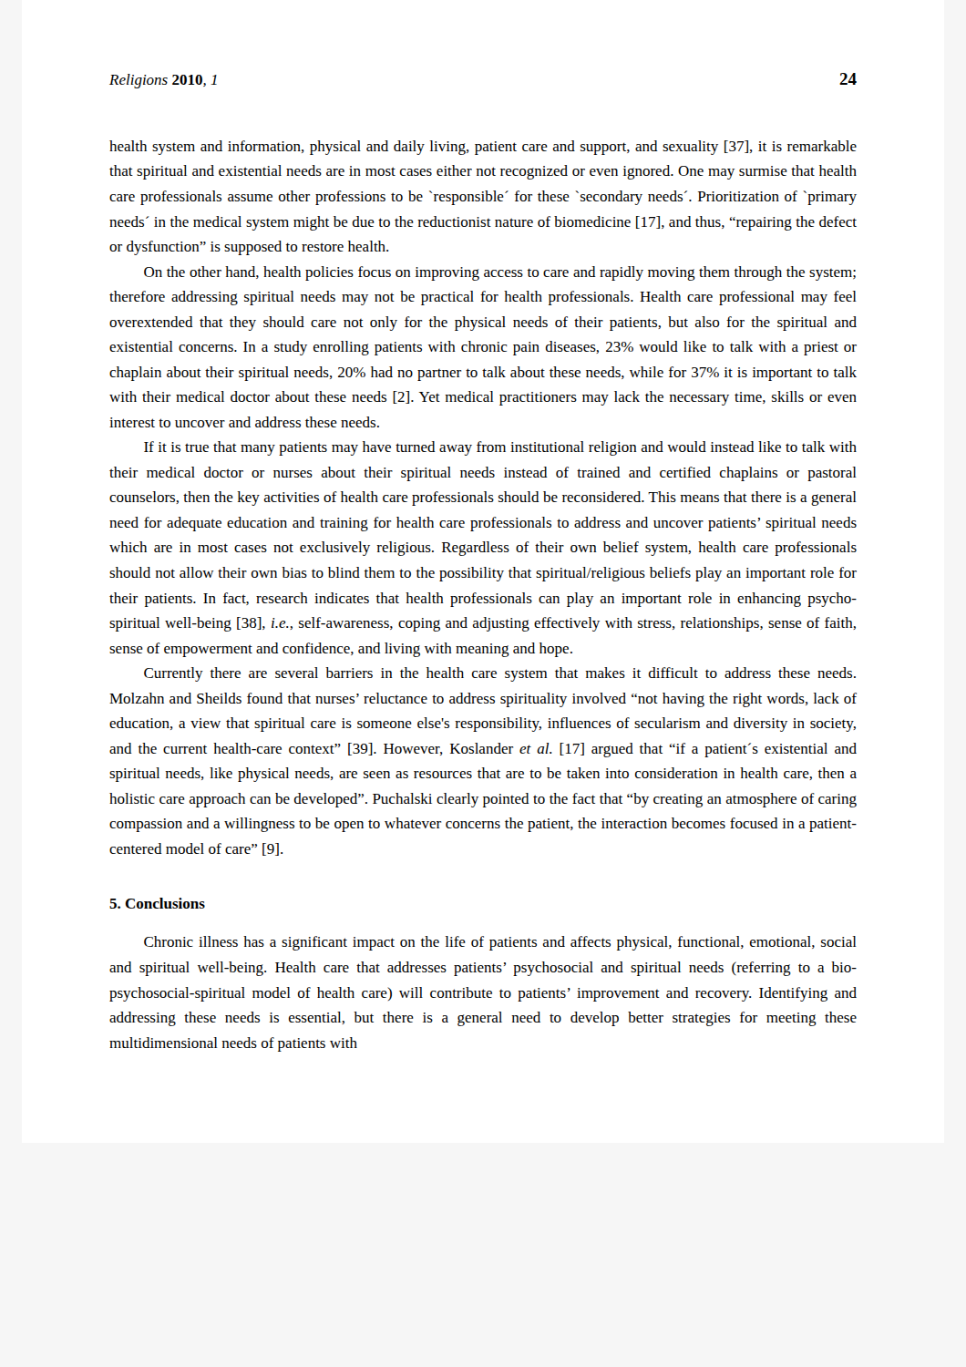Religions 2010, 1
24
health system and information, physical and daily living, patient care and support, and sexuality [37], it is remarkable that spiritual and existential needs are in most cases either not recognized or even ignored. One may surmise that health care professionals assume other professions to be `responsible´ for these `secondary needs´. Prioritization of `primary needs´ in the medical system might be due to the reductionist nature of biomedicine [17], and thus, “repairing the defect or dysfunction” is supposed to restore health.
On the other hand, health policies focus on improving access to care and rapidly moving them through the system; therefore addressing spiritual needs may not be practical for health professionals. Health care professional may feel overextended that they should care not only for the physical needs of their patients, but also for the spiritual and existential concerns. In a study enrolling patients with chronic pain diseases, 23% would like to talk with a priest or chaplain about their spiritual needs, 20% had no partner to talk about these needs, while for 37% it is important to talk with their medical doctor about these needs [2]. Yet medical practitioners may lack the necessary time, skills or even interest to uncover and address these needs.
If it is true that many patients may have turned away from institutional religion and would instead like to talk with their medical doctor or nurses about their spiritual needs instead of trained and certified chaplains or pastoral counselors, then the key activities of health care professionals should be reconsidered. This means that there is a general need for adequate education and training for health care professionals to address and uncover patients’ spiritual needs which are in most cases not exclusively religious. Regardless of their own belief system, health care professionals should not allow their own bias to blind them to the possibility that spiritual/religious beliefs play an important role for their patients. In fact, research indicates that health professionals can play an important role in enhancing psycho-spiritual well-being [38], i.e., self-awareness, coping and adjusting effectively with stress, relationships, sense of faith, sense of empowerment and confidence, and living with meaning and hope.
Currently there are several barriers in the health care system that makes it difficult to address these needs. Molzahn and Sheilds found that nurses’ reluctance to address spirituality involved “not having the right words, lack of education, a view that spiritual care is someone else's responsibility, influences of secularism and diversity in society, and the current health-care context” [39]. However, Koslander et al. [17] argued that “if a patient´s existential and spiritual needs, like physical needs, are seen as resources that are to be taken into consideration in health care, then a holistic care approach can be developed”. Puchalski clearly pointed to the fact that “by creating an atmosphere of caring compassion and a willingness to be open to whatever concerns the patient, the interaction becomes focused in a patient-centered model of care” [9].
5. Conclusions
Chronic illness has a significant impact on the life of patients and affects physical, functional, emotional, social and spiritual well-being. Health care that addresses patients’ psychosocial and spiritual needs (referring to a bio-psychosocial-spiritual model of health care) will contribute to patients’ improvement and recovery. Identifying and addressing these needs is essential, but there is a general need to develop better strategies for meeting these multidimensional needs of patients with